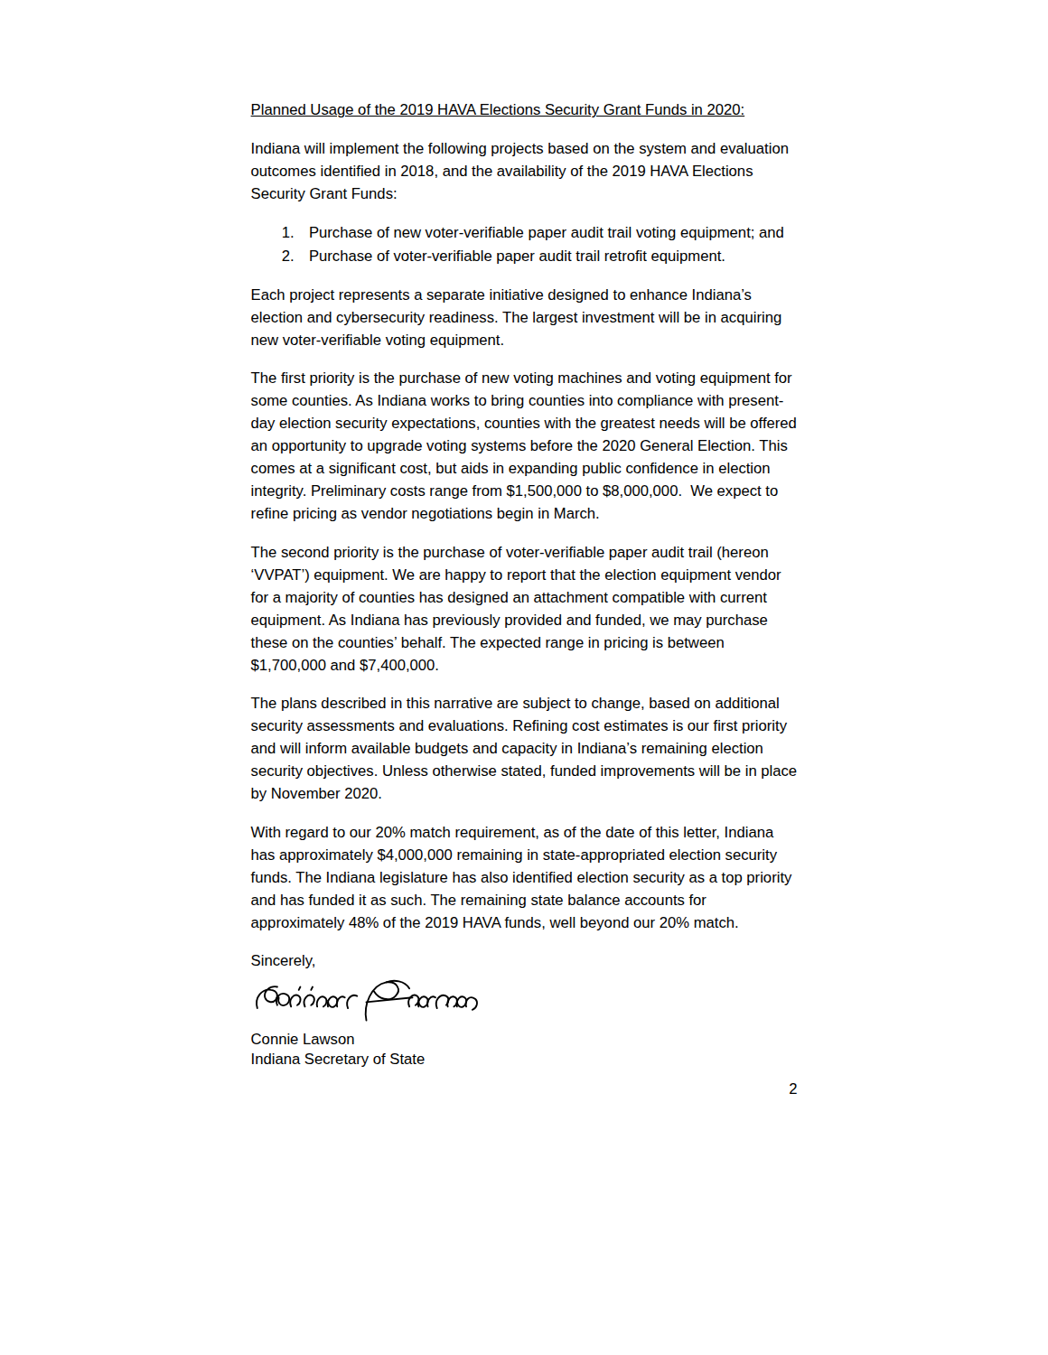Planned Usage of the 2019 HAVA Elections Security Grant Funds in 2020:
Indiana will implement the following projects based on the system and evaluation outcomes identified in 2018, and the availability of the 2019 HAVA Elections Security Grant Funds:
Purchase of new voter-verifiable paper audit trail voting equipment; and
Purchase of voter-verifiable paper audit trail retrofit equipment.
Each project represents a separate initiative designed to enhance Indiana’s election and cybersecurity readiness. The largest investment will be in acquiring new voter-verifiable voting equipment.
The first priority is the purchase of new voting machines and voting equipment for some counties. As Indiana works to bring counties into compliance with present-day election security expectations, counties with the greatest needs will be offered an opportunity to upgrade voting systems before the 2020 General Election. This comes at a significant cost, but aids in expanding public confidence in election integrity. Preliminary costs range from $1,500,000 to $8,000,000. We expect to refine pricing as vendor negotiations begin in March.
The second priority is the purchase of voter-verifiable paper audit trail (hereon ‘VVPAT’) equipment. We are happy to report that the election equipment vendor for a majority of counties has designed an attachment compatible with current equipment. As Indiana has previously provided and funded, we may purchase these on the counties’ behalf. The expected range in pricing is between $1,700,000 and $7,400,000.
The plans described in this narrative are subject to change, based on additional security assessments and evaluations. Refining cost estimates is our first priority and will inform available budgets and capacity in Indiana’s remaining election security objectives. Unless otherwise stated, funded improvements will be in place by November 2020.
With regard to our 20% match requirement, as of the date of this letter, Indiana has approximately $4,000,000 remaining in state-appropriated election security funds. The Indiana legislature has also identified election security as a top priority and has funded it as such. The remaining state balance accounts for approximately 48% of the 2019 HAVA funds, well beyond our 20% match.
Sincerely,
Connie Lawson
Indiana Secretary of State
2